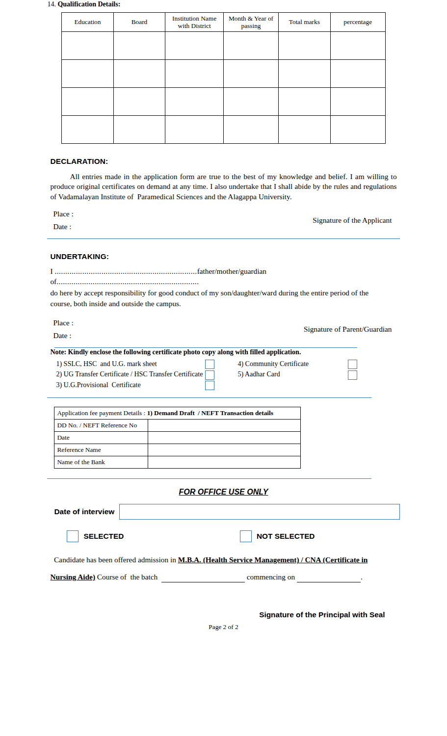14. Qualification Details:
| Education | Board | Institution Name with District | Month & Year of passing | Total marks | percentage |
| --- | --- | --- | --- | --- | --- |
DECLARATION:
All entries made in the application form are true to the best of my knowledge and belief. I am willing to produce original certificates on demand at any time. I also undertake that I shall abide by the rules and regulations of Vadamalayan Institute of Paramedical Sciences and the Alagappa University.
Place : Date : Signature of the Applicant
UNDERTAKING:
I ................................................................... father/mother/guardian of...................................................................
do here by accept responsibility for good conduct of my son/daughter/ward during the entire period of the
course, both inside and outside the campus.
Place : Date : Signature of Parent/Guardian
Note: Kindly enclose the following certificate photo copy along with filled application.
| 1) SSLC, HSC and U.G. mark sheet | | 4) Community Certificate | |
| 2) UG Transfer Certificate / HSC Transfer Certificate | | 5) Aadhar Card | |
| 3) U.G.Provisional Certificate | | | |
| Application fee payment Details : 1) Demand Draft / NEFT Transaction details |
| DD No. / NEFT Reference No | |
| Date | |
| Reference Name | |
| Name of the Bank | |
FOR OFFICE USE ONLY
Date of interview
SELECTED
NOT SELECTED
Candidate has been offered admission in M.B.A. (Health Service Management) / CNA (Certificate in
Nursing Aide) Course of the batch commencing on .
Signature of the Principal with Seal
Page 2 of 2